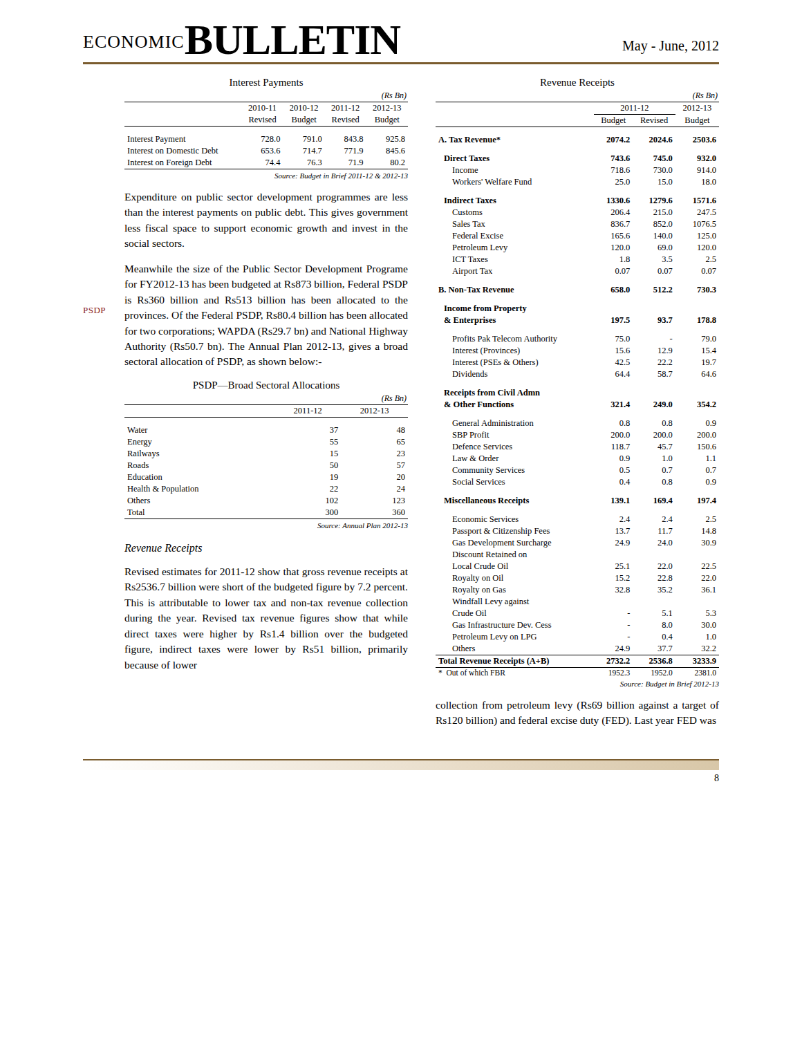ECONOMIC BULLETIN May - June, 2012
PSDP
Interest Payments
| (Rs Bn) |
| | 2010-11 | 2010-12 | 2011-12 | 2012-13 |
| | Revised | Budget | Revised | Budget |
| Interest Payment | 728.0 | 791.0 | 843.8 | 925.8 |
| Interest on Domestic Debt | 653.6 | 714.7 | 771.9 | 845.6 |
| Interest on Foreign Debt | 74.4 | 76.3 | 71.9 | 80.2 |
Source: Budget in Brief 2011-12 & 2012-13
Expenditure on public sector development programmes are less than the interest payments on public debt. This gives government less fiscal space to support economic growth and invest in the social sectors.
Meanwhile the size of the Public Sector Development Programe for FY2012-13 has been budgeted at Rs873 billion, Federal PSDP is Rs360 billion and Rs513 billion has been allocated to the provinces. Of the Federal PSDP, Rs80.4 billion has been allocated for two corporations; WAPDA (Rs29.7 bn) and National Highway Authority (Rs50.7 bn). The Annual Plan 2012-13, gives a broad sectoral allocation of PSDP, as shown below:-
PSDP—Broad Sectoral Allocations
| (Rs Bn) |
| | 2011-12 | 2012-13 |
| Water | 37 | 48 |
| Energy | 55 | 65 |
| Railways | 15 | 23 |
| Roads | 50 | 57 |
| Education | 19 | 20 |
| Health & Population | 22 | 24 |
| Others | 102 | 123 |
| Total | 300 | 360 |
Source: Annual Plan 2012-13
Revenue Receipts
Revised estimates for 2011-12 show that gross revenue receipts at Rs2536.7 billion were short of the budgeted figure by 7.2 percent. This is attributable to lower tax and non-tax revenue collection during the year. Revised tax revenue figures show that while direct taxes were higher by Rs1.4 billion over the budgeted figure, indirect taxes were lower by Rs51 billion, primarily because of lower
Revenue Receipts
| (Rs Bn) |
| | 2011-12 | 2012-13 |
| | Budget | Revised | Budget |
| A. Tax Revenue* | 2074.2 | 2024.6 | 2503.6 |
| Direct Taxes | 743.6 | 745.0 | 932.0 |
| Income | 718.6 | 730.0 | 914.0 |
| Workers' Welfare Fund | 25.0 | 15.0 | 18.0 |
| Indirect Taxes | 1330.6 | 1279.6 | 1571.6 |
| Customs | 206.4 | 215.0 | 247.5 |
| Sales Tax | 836.7 | 852.0 | 1076.5 |
| Federal Excise | 165.6 | 140.0 | 125.0 |
| Petroleum Levy | 120.0 | 69.0 | 120.0 |
| ICT Taxes | 1.8 | 3.5 | 2.5 |
| Airport Tax | 0.07 | 0.07 | 0.07 |
| B. Non-Tax Revenue | 658.0 | 512.2 | 730.3 |
| Income from Property | | | |
| & Enterprises | 197.5 | 93.7 | 178.8 |
| Profits Pak Telecom Authority | 75.0 | - | 79.0 |
| Interest (Provinces) | 15.6 | 12.9 | 15.4 |
| Interest (PSEs & Others) | 42.5 | 22.2 | 19.7 |
| Dividends | 64.4 | 58.7 | 64.6 |
| Receipts from Civil Admn | | | |
| & Other Functions | 321.4 | 249.0 | 354.2 |
| General Administration | 0.8 | 0.8 | 0.9 |
| SBP Profit | 200.0 | 200.0 | 200.0 |
| Defence Services | 118.7 | 45.7 | 150.6 |
| Law & Order | 0.9 | 1.0 | 1.1 |
| Community Services | 0.5 | 0.7 | 0.7 |
| Social Services | 0.4 | 0.8 | 0.9 |
| Miscellaneous Receipts | 139.1 | 169.4 | 197.4 |
| Economic Services | 2.4 | 2.4 | 2.5 |
| Passport & Citizenship Fees | 13.7 | 11.7 | 14.8 |
| Gas Development Surcharge | 24.9 | 24.0 | 30.9 |
| Discount Retained on | | | |
| Local Crude Oil | 25.1 | 22.0 | 22.5 |
| Royalty on Oil | 15.2 | 22.8 | 22.0 |
| Royalty on Gas | 32.8 | 35.2 | 36.1 |
| Windfall Levy against | | | |
| Crude Oil | - | 5.1 | 5.3 |
| Gas Infrastructure Dev. Cess | - | 8.0 | 30.0 |
| Petroleum Levy on LPG | - | 0.4 | 1.0 |
| Others | 24.9 | 37.7 | 32.2 |
| Total Revenue Receipts (A+B) | 2732.2 | 2536.8 | 3233.9 |
| * Out of which FBR | 1952.3 | 1952.0 | 2381.0 |
Source: Budget in Brief 2012-13
collection from petroleum levy (Rs69 billion against a target of Rs120 billion) and federal excise duty (FED). Last year FED was
8